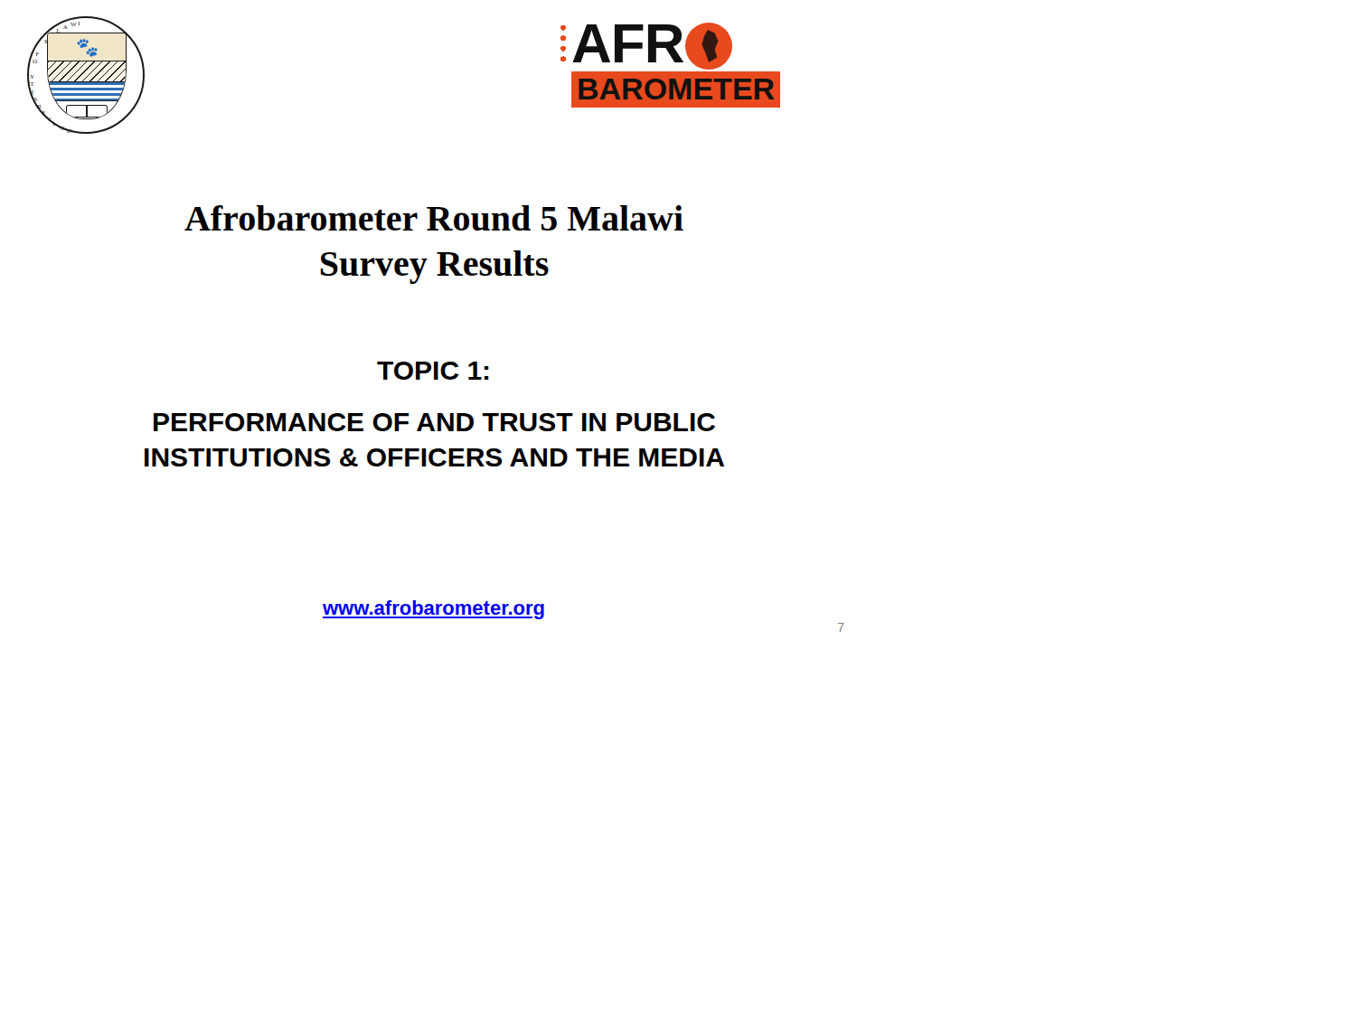U N I V E R S I T Y O F M A L A W I
🐾
AFR
BAROMETER
Afrobarometer Round 5 Malawi
Survey Results
TOPIC 1: PERFORMANCE OF AND TRUST IN PUBLIC INSTITUTIONS & OFFICERS AND THE MEDIA
www.afrobarometer.org
7